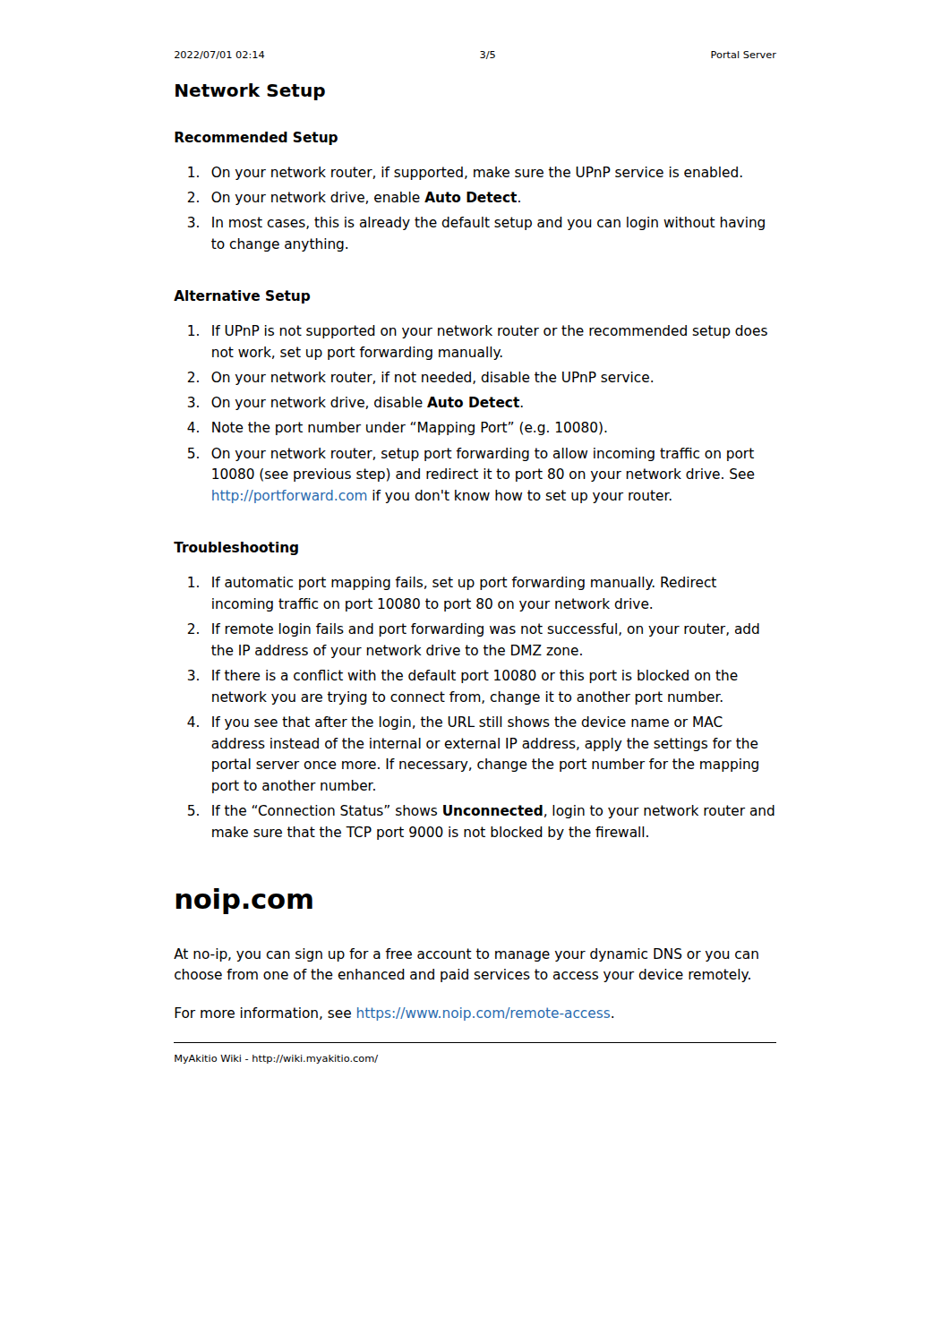2022/07/01 02:14
3/5
Portal Server
Network Setup
Recommended Setup
On your network router, if supported, make sure the UPnP service is enabled.
On your network drive, enable Auto Detect.
In most cases, this is already the default setup and you can login without having to change anything.
Alternative Setup
If UPnP is not supported on your network router or the recommended setup does not work, set up port forwarding manually.
On your network router, if not needed, disable the UPnP service.
On your network drive, disable Auto Detect.
Note the port number under “Mapping Port” (e.g. 10080).
On your network router, setup port forwarding to allow incoming traffic on port 10080 (see previous step) and redirect it to port 80 on your network drive. See http://portforward.com if you don't know how to set up your router.
Troubleshooting
If automatic port mapping fails, set up port forwarding manually. Redirect incoming traffic on port 10080 to port 80 on your network drive.
If remote login fails and port forwarding was not successful, on your router, add the IP address of your network drive to the DMZ zone.
If there is a conflict with the default port 10080 or this port is blocked on the network you are trying to connect from, change it to another port number.
If you see that after the login, the URL still shows the device name or MAC address instead of the internal or external IP address, apply the settings for the portal server once more. If necessary, change the port number for the mapping port to another number.
If the “Connection Status” shows Unconnected, login to your network router and make sure that the TCP port 9000 is not blocked by the firewall.
noip.com
At no-ip, you can sign up for a free account to manage your dynamic DNS or you can choose from one of the enhanced and paid services to access your device remotely.
For more information, see https://www.noip.com/remote-access.
MyAkitio Wiki - http://wiki.myakitio.com/